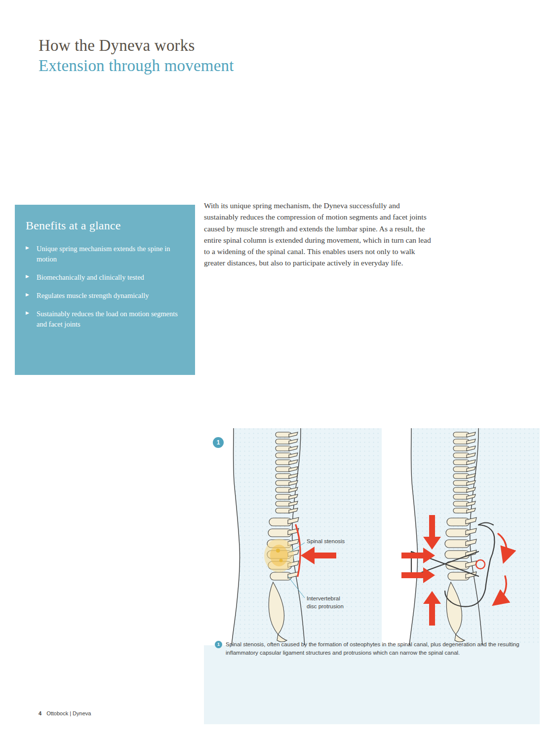How the Dyneva worksExtension through movement
Benefits at a glance
Unique spring mechanism extends the spine in motion
Biomechanically and clinically tested
Regulates muscle strength dynamically
Sustainably reduces the load on motion segments and facet joints
With its unique spring mechanism, the Dyneva successfully and sustainably reduces the compression of motion segments and facet joints caused by muscle strength and extends the lumbar spine. As a result, the entire spinal column is extended during movement, which in turn can lead to a widening of the spinal canal. This enables users not only to walk greater distances, but also to participate actively in everyday life.
1
Spinal stenosis
Intervertebral
disc protrusion
1 Spinal stenosis, often caused by the formation of osteophytes in the spinal canal, plus degeneration and the resulting inflammatory capsular ligament structures and protrusions which can narrow the spinal canal.
4 Ottobock | Dyneva